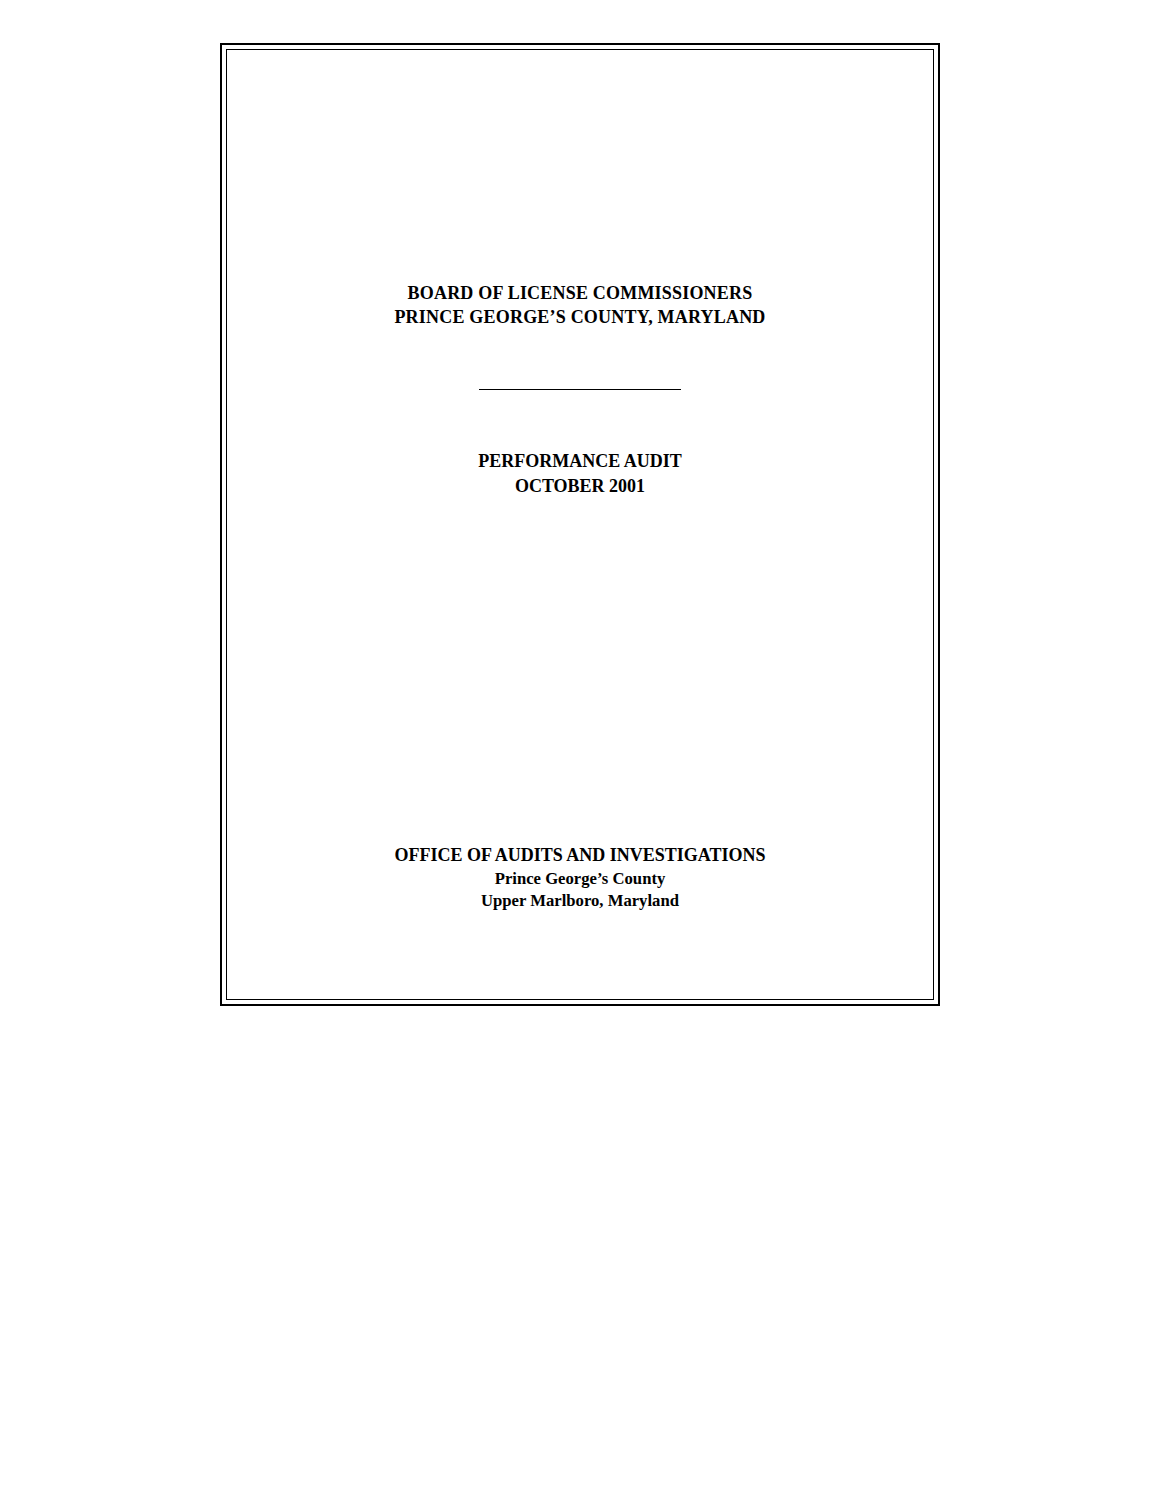BOARD OF LICENSE COMMISSIONERS
PRINCE GEORGE’S COUNTY, MARYLAND
PERFORMANCE AUDIT
OCTOBER 2001
OFFICE OF AUDITS AND INVESTIGATIONS
Prince George’s County
Upper Marlboro, Maryland